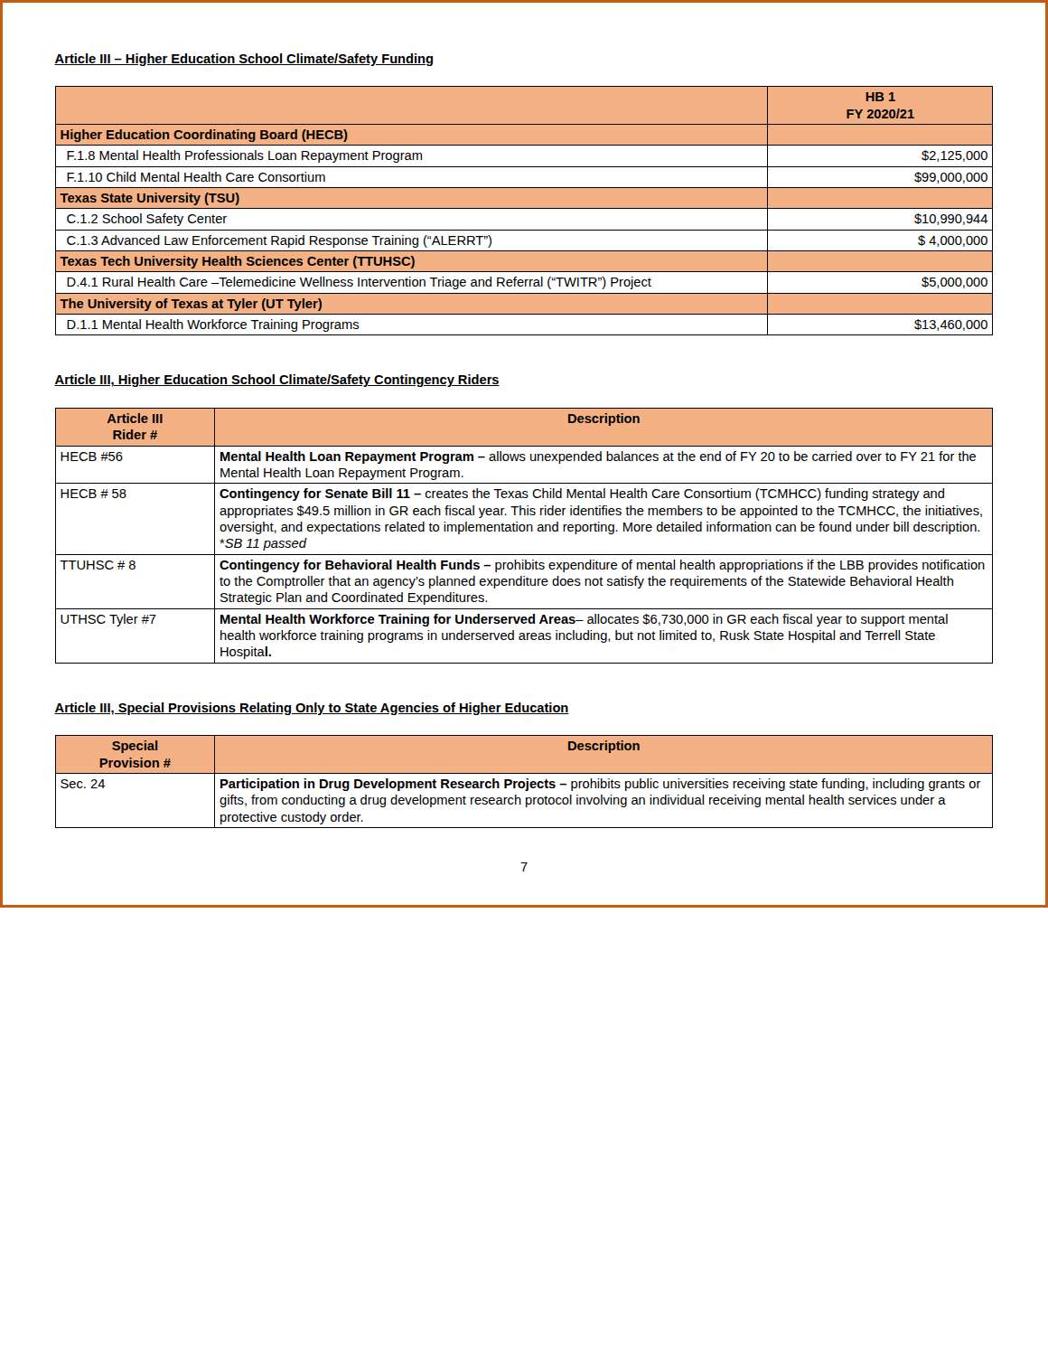Article III – Higher Education School Climate/Safety Funding
| | HB 1 FY 2020/21 |
| Higher Education Coordinating Board (HECB) | |
| F.1.8 Mental Health Professionals Loan Repayment Program | $2,125,000 |
| F.1.10 Child Mental Health Care Consortium | $99,000,000 |
| Texas State University (TSU) | |
| C.1.2 School Safety Center | $10,990,944 |
| C.1.3 Advanced Law Enforcement Rapid Response Training (“ALERRT”) | $ 4,000,000 |
| Texas Tech University Health Sciences Center (TTUHSC) | |
| D.4.1 Rural Health Care –Telemedicine Wellness Intervention Triage and Referral (“TWITR”) Project | $5,000,000 |
| The University of Texas at Tyler (UT Tyler) | |
| D.1.1 Mental Health Workforce Training Programs | $13,460,000 |
Article III, Higher Education School Climate/Safety Contingency Riders
| Article III Rider # | Description |
| HECB #56 | Mental Health Loan Repayment Program – allows unexpended balances at the end of FY 20 to be carried over to FY 21 for the Mental Health Loan Repayment Program. |
| HECB # 58 | Contingency for Senate Bill 11 – creates the Texas Child Mental Health Care Consortium (TCMHCC) funding strategy and appropriates $49.5 million in GR each fiscal year. This rider identifies the members to be appointed to the TCMHCC, the initiatives, oversight, and expectations related to implementation and reporting. More detailed information can be found under bill description. * SB 11 passed |
| TTUHSC # 8 | Contingency for Behavioral Health Funds – prohibits expenditure of mental health appropriations if the LBB provides notification to the Comptroller that an agency’s planned expenditure does not satisfy the requirements of the Statewide Behavioral Health Strategic Plan and Coordinated Expenditures. |
| UTHSC Tyler #7 | Mental Health Workforce Training for Underserved Areas – allocates $6,730,000 in GR each fiscal year to support mental health workforce training programs in underserved areas including, but not limited to, Rusk State Hospital and Terrell State Hospita l. |
Article III, Special Provisions Relating Only to State Agencies of Higher Education
| Special Provision # | Description |
| Sec. 24 | Participation in Drug Development Research Projects – prohibits public universities receiving state funding, including grants or gifts, from conducting a drug development research protocol involving an individual receiving mental health services under a protective custody order. |
7